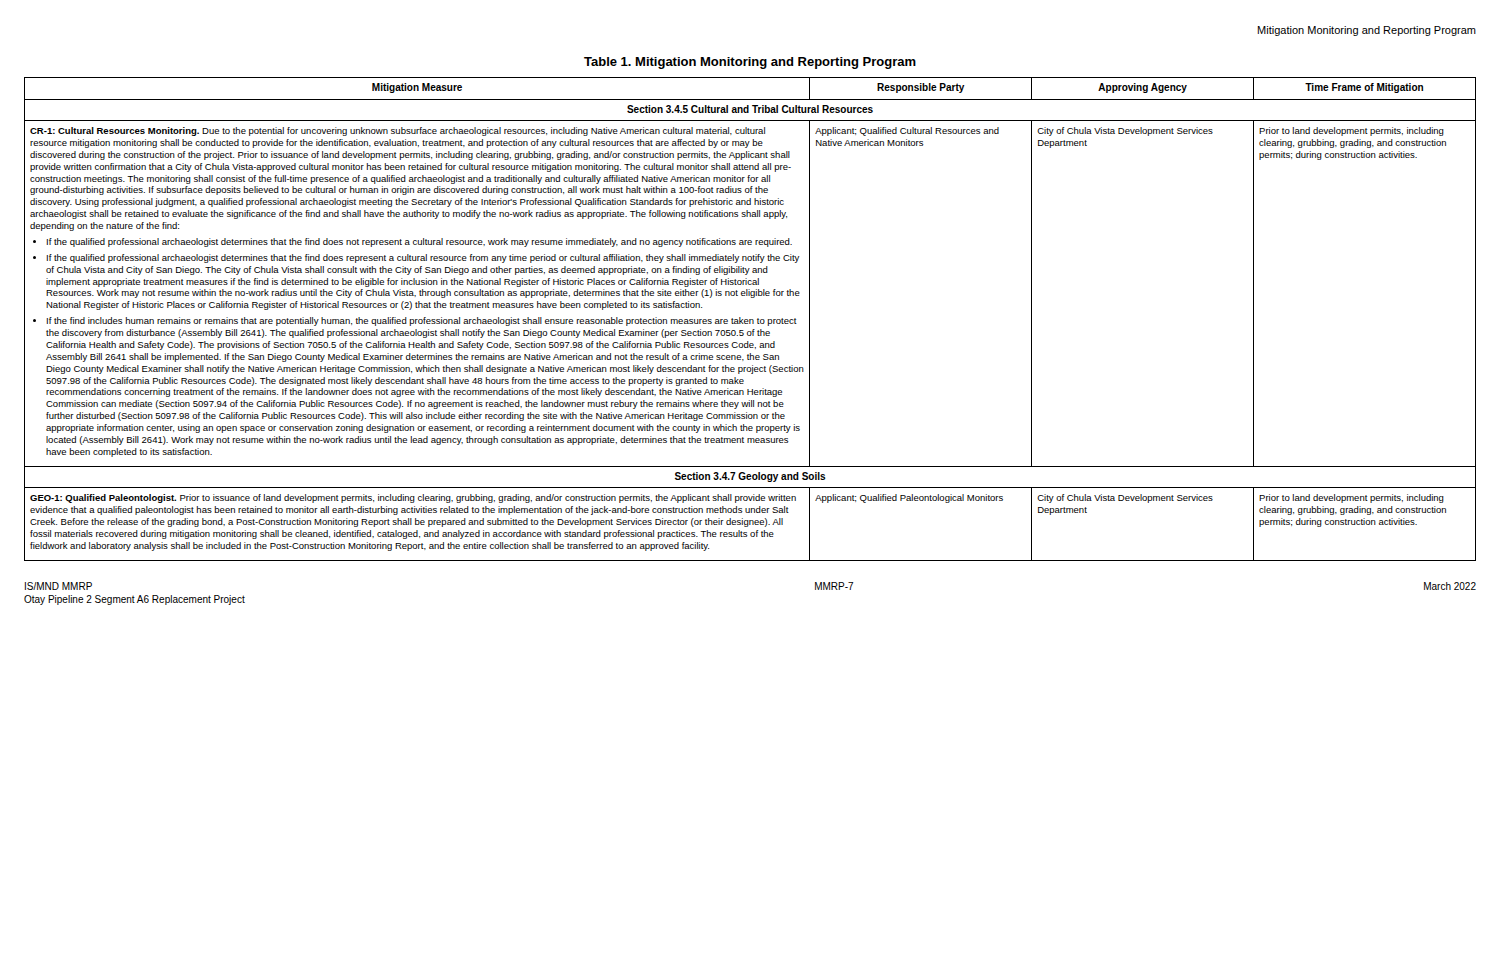Mitigation Monitoring and Reporting Program
Table 1. Mitigation Monitoring and Reporting Program
| Mitigation Measure | Responsible Party | Approving Agency | Time Frame of Mitigation |
| --- | --- | --- | --- |
| Section 3.4.5 Cultural and Tribal Cultural Resources |
| CR-1: Cultural Resources Monitoring. Due to the potential for uncovering unknown subsurface archaeological resources, including Native American cultural material, cultural resource mitigation monitoring shall be conducted to provide for the identification, evaluation, treatment, and protection of any cultural resources that are affected by or may be discovered during the construction of the project. Prior to issuance of land development permits, including clearing, grubbing, grading, and/or construction permits, the Applicant shall provide written confirmation that a City of Chula Vista-approved cultural monitor has been retained for cultural resource mitigation monitoring. The cultural monitor shall attend all pre-construction meetings. The monitoring shall consist of the full-time presence of a qualified archaeologist and a traditionally and culturally affiliated Native American monitor for all ground-disturbing activities. If subsurface deposits believed to be cultural or human in origin are discovered during construction, all work must halt within a 100-foot radius of the discovery. Using professional judgment, a qualified professional archaeologist meeting the Secretary of the Interior's Professional Qualification Standards for prehistoric and historic archaeologist shall be retained to evaluate the significance of the find and shall have the authority to modify the no-work radius as appropriate. The following notifications shall apply, depending on the nature of the find: If the qualified professional archaeologist determines that the find does not represent a cultural resource, work may resume immediately, and no agency notifications are required. If the qualified professional archaeologist determines that the find does represent a cultural resource from any time period or cultural affiliation, they shall immediately notify the City of Chula Vista and City of San Diego. The City of Chula Vista shall consult with the City of San Diego and other parties, as deemed appropriate, on a finding of eligibility and implement appropriate treatment measures if the find is determined to be eligible for inclusion in the National Register of Historic Places or California Register of Historical Resources. Work may not resume within the no-work radius until the City of Chula Vista, through consultation as appropriate, determines that the site either (1) is not eligible for the National Register of Historic Places or California Register of Historical Resources or (2) that the treatment measures have been completed to its satisfaction. If the find includes human remains or remains that are potentially human, the qualified professional archaeologist shall ensure reasonable protection measures are taken to protect the discovery from disturbance (Assembly Bill 2641). The qualified professional archaeologist shall notify the San Diego County Medical Examiner (per Section 7050.5 of the California Health and Safety Code). The provisions of Section 7050.5 of the California Health and Safety Code, Section 5097.98 of the California Public Resources Code, and Assembly Bill 2641 shall be implemented. If the San Diego County Medical Examiner determines the remains are Native American and not the result of a crime scene, the San Diego County Medical Examiner shall notify the Native American Heritage Commission, which then shall designate a Native American most likely descendant for the project (Section 5097.98 of the California Public Resources Code). The designated most likely descendant shall have 48 hours from the time access to the property is granted to make recommendations concerning treatment of the remains. If the landowner does not agree with the recommendations of the most likely descendant, the Native American Heritage Commission can mediate (Section 5097.94 of the California Public Resources Code). If no agreement is reached, the landowner must rebury the remains where they will not be further disturbed (Section 5097.98 of the California Public Resources Code). This will also include either recording the site with the Native American Heritage Commission or the appropriate information center, using an open space or conservation zoning designation or easement, or recording a reinternment document with the county in which the property is located (Assembly Bill 2641). Work may not resume within the no-work radius until the lead agency, through consultation as appropriate, determines that the treatment measures have been completed to its satisfaction. | Applicant; Qualified Cultural Resources and Native American Monitors | City of Chula Vista Development Services Department | Prior to land development permits, including clearing, grubbing, grading, and construction permits; during construction activities. |
| Section 3.4.7 Geology and Soils |
| GEO-1: Qualified Paleontologist. Prior to issuance of land development permits, including clearing, grubbing, grading, and/or construction permits, the Applicant shall provide written evidence that a qualified paleontologist has been retained to monitor all earth-disturbing activities related to the implementation of the jack-and-bore construction methods under Salt Creek. Before the release of the grading bond, a Post-Construction Monitoring Report shall be prepared and submitted to the Development Services Director (or their designee). All fossil materials recovered during mitigation monitoring shall be cleaned, identified, cataloged, and analyzed in accordance with standard professional practices. The results of the fieldwork and laboratory analysis shall be included in the Post-Construction Monitoring Report, and the entire collection shall be transferred to an approved facility. | Applicant; Qualified Paleontological Monitors | City of Chula Vista Development Services Department | Prior to land development permits, including clearing, grubbing, grading, and construction permits; during construction activities. |
IS/MND MMRP
Otay Pipeline 2 Segment A6 Replacement Project
MMRP-7
March 2022